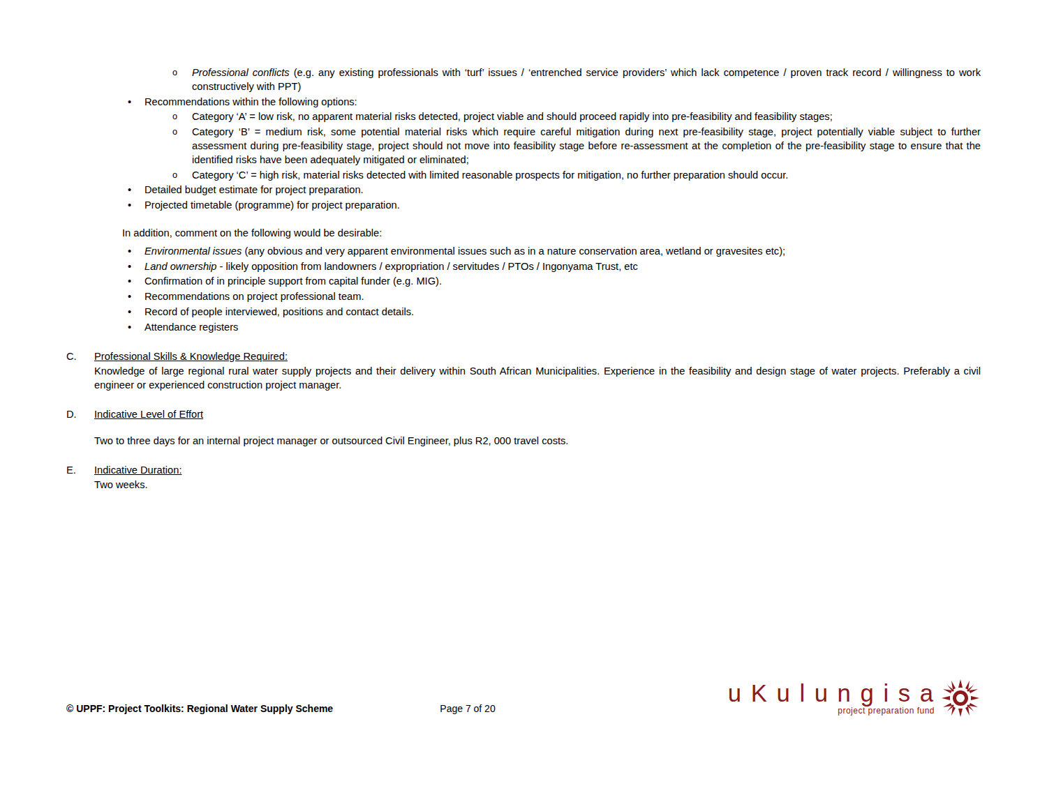Professional conflicts (e.g. any existing professionals with ‘turf’ issues / ‘entrenched service providers’ which lack competence / proven track record / willingness to work constructively with PPT)
Recommendations within the following options:
Category ‘A’ = low risk, no apparent material risks detected, project viable and should proceed rapidly into pre-feasibility and feasibility stages;
Category ‘B’ = medium risk, some potential material risks which require careful mitigation during next pre-feasibility stage, project potentially viable subject to further assessment during pre-feasibility stage, project should not move into feasibility stage before re-assessment at the completion of the pre-feasibility stage to ensure that the identified risks have been adequately mitigated or eliminated;
Category ‘C’ = high risk, material risks detected with limited reasonable prospects for mitigation, no further preparation should occur.
Detailed budget estimate for project preparation.
Projected timetable (programme) for project preparation.
In addition, comment on the following would be desirable:
Environmental issues (any obvious and very apparent environmental issues such as in a nature conservation area, wetland or gravesites etc);
Land ownership - likely opposition from landowners / expropriation / servitudes / PTOs / Ingonyama Trust, etc
Confirmation of in principle support from capital funder (e.g. MIG).
Recommendations on project professional team.
Record of people interviewed, positions and contact details.
Attendance registers
C. Professional Skills & Knowledge Required:
Knowledge of large regional rural water supply projects and their delivery within South African Municipalities. Experience in the feasibility and design stage of water projects. Preferably a civil engineer or experienced construction project manager.
D. Indicative Level of Effort
Two to three days for an internal project manager or outsourced Civil Engineer, plus R2, 000 travel costs.
E. Indicative Duration:
Two weeks.
© UPPF: Project Toolkits: Regional Water Supply Scheme
Page 7 of 20
u K u l u n g i s a
project preparation fund